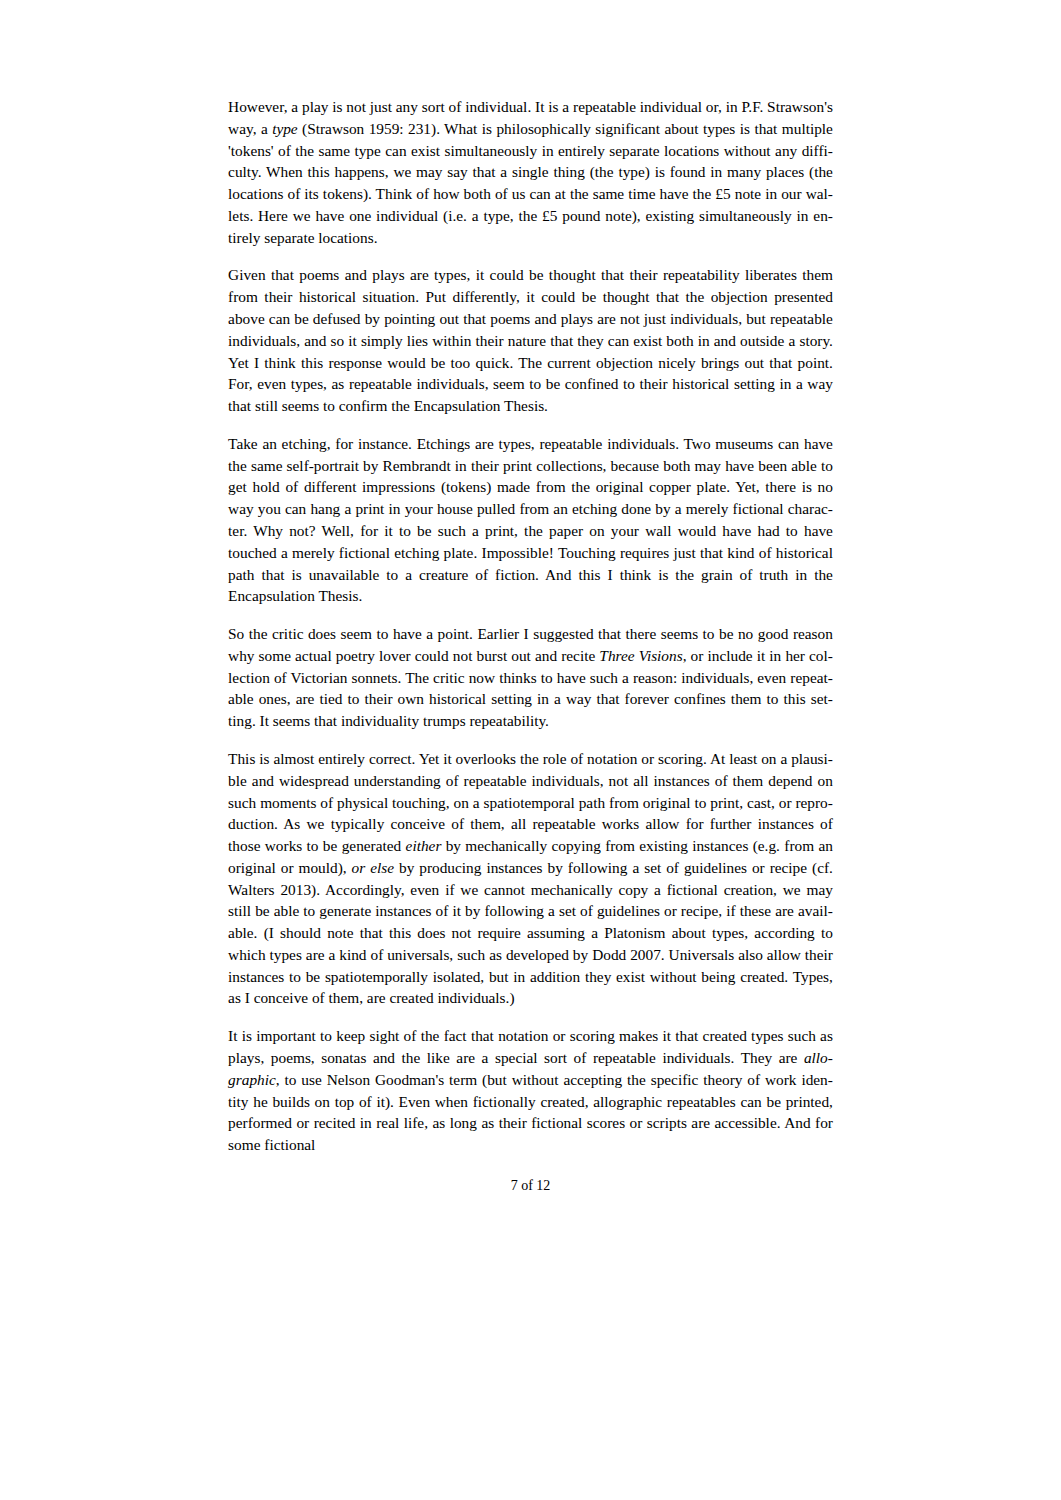However, a play is not just any sort of individual. It is a repeatable individual or, in P.F. Strawson's way, a type (Strawson 1959: 231). What is philosophically significant about types is that multiple 'tokens' of the same type can exist simultaneously in entirely separate locations without any difficulty. When this happens, we may say that a single thing (the type) is found in many places (the locations of its tokens). Think of how both of us can at the same time have the £5 note in our wallets. Here we have one individual (i.e. a type, the £5 pound note), existing simultaneously in entirely separate locations.
Given that poems and plays are types, it could be thought that their repeatability liberates them from their historical situation. Put differently, it could be thought that the objection presented above can be defused by pointing out that poems and plays are not just individuals, but repeatable individuals, and so it simply lies within their nature that they can exist both in and outside a story. Yet I think this response would be too quick. The current objection nicely brings out that point. For, even types, as repeatable individuals, seem to be confined to their historical setting in a way that still seems to confirm the Encapsulation Thesis.
Take an etching, for instance. Etchings are types, repeatable individuals. Two museums can have the same self-portrait by Rembrandt in their print collections, because both may have been able to get hold of different impressions (tokens) made from the original copper plate. Yet, there is no way you can hang a print in your house pulled from an etching done by a merely fictional character. Why not? Well, for it to be such a print, the paper on your wall would have had to have touched a merely fictional etching plate. Impossible! Touching requires just that kind of historical path that is unavailable to a creature of fiction. And this I think is the grain of truth in the Encapsulation Thesis.
So the critic does seem to have a point. Earlier I suggested that there seems to be no good reason why some actual poetry lover could not burst out and recite Three Visions, or include it in her collection of Victorian sonnets. The critic now thinks to have such a reason: individuals, even repeatable ones, are tied to their own historical setting in a way that forever confines them to this setting. It seems that individuality trumps repeatability.
This is almost entirely correct. Yet it overlooks the role of notation or scoring. At least on a plausible and widespread understanding of repeatable individuals, not all instances of them depend on such moments of physical touching, on a spatiotemporal path from original to print, cast, or reproduction. As we typically conceive of them, all repeatable works allow for further instances of those works to be generated either by mechanically copying from existing instances (e.g. from an original or mould), or else by producing instances by following a set of guidelines or recipe (cf. Walters 2013). Accordingly, even if we cannot mechanically copy a fictional creation, we may still be able to generate instances of it by following a set of guidelines or recipe, if these are available. (I should note that this does not require assuming a Platonism about types, according to which types are a kind of universals, such as developed by Dodd 2007. Universals also allow their instances to be spatiotemporally isolated, but in addition they exist without being created. Types, as I conceive of them, are created individuals.)
It is important to keep sight of the fact that notation or scoring makes it that created types such as plays, poems, sonatas and the like are a special sort of repeatable individuals. They are allographic, to use Nelson Goodman's term (but without accepting the specific theory of work identity he builds on top of it). Even when fictionally created, allographic repeatables can be printed, performed or recited in real life, as long as their fictional scores or scripts are accessible. And for some fictional
7 of 12